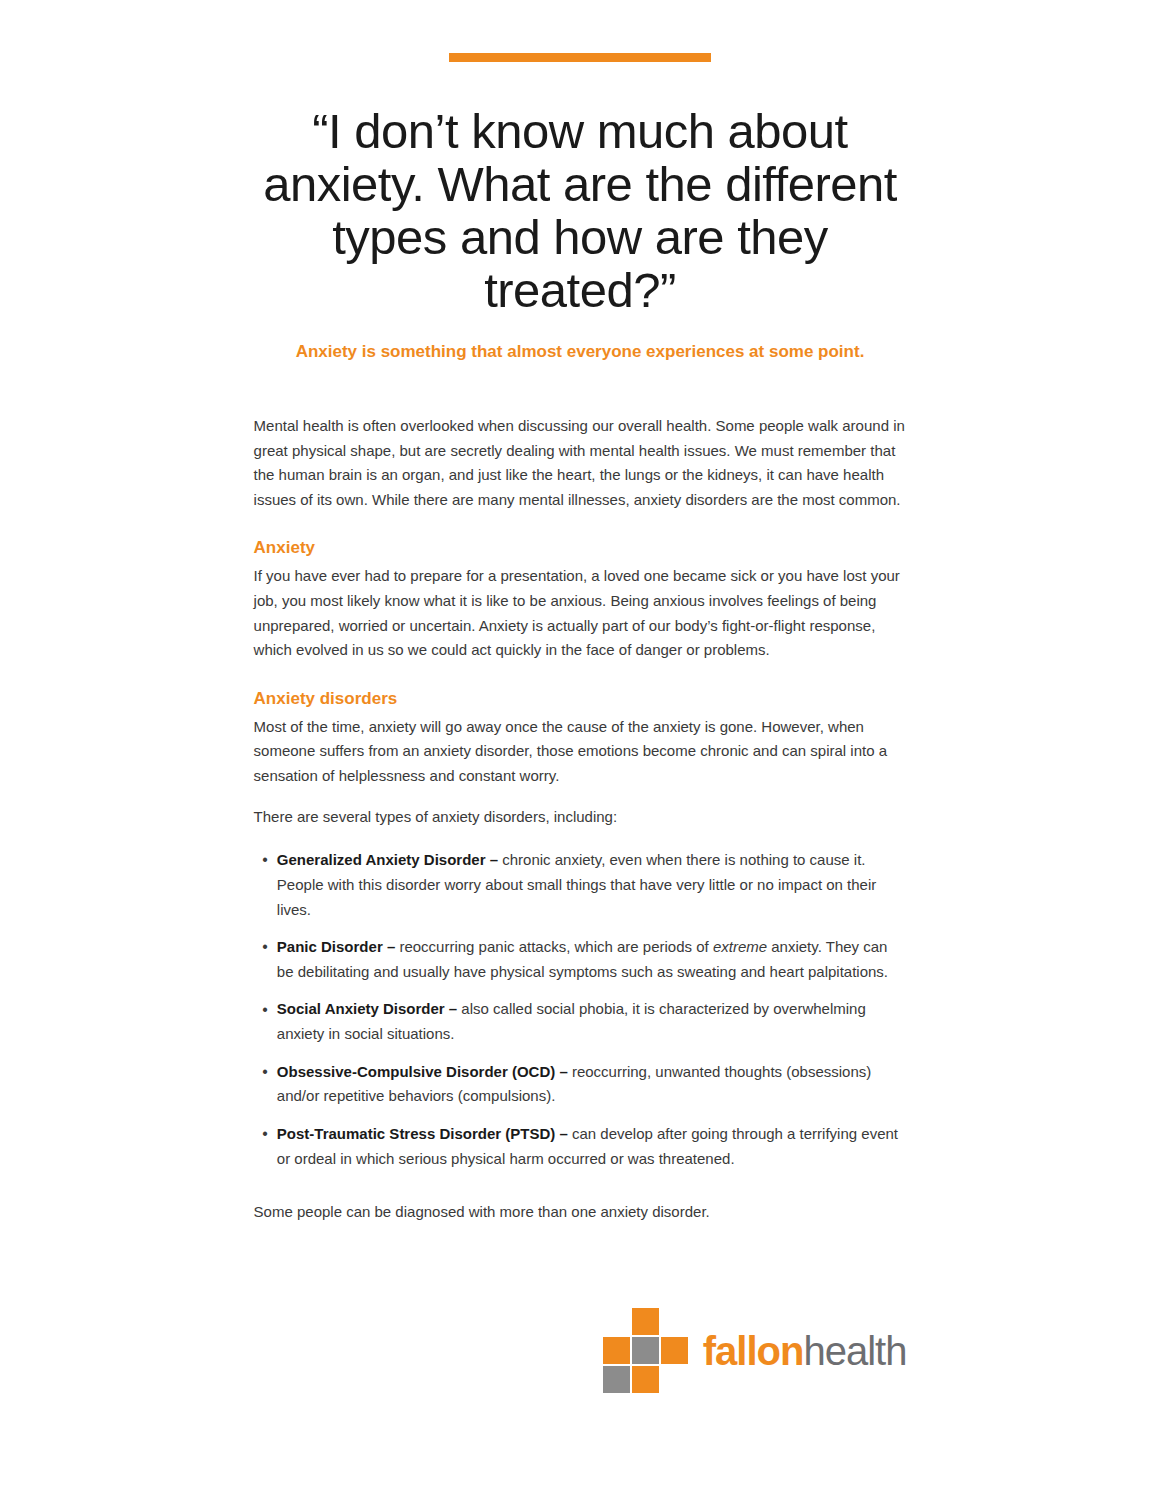“I don’t know much about anxiety. What are the different types and how are they treated?”
Anxiety is something that almost everyone experiences at some point.
Mental health is often overlooked when discussing our overall health. Some people walk around in great physical shape, but are secretly dealing with mental health issues. We must remember that the human brain is an organ, and just like the heart, the lungs or the kidneys, it can have health issues of its own. While there are many mental illnesses, anxiety disorders are the most common.
Anxiety
If you have ever had to prepare for a presentation, a loved one became sick or you have lost your job, you most likely know what it is like to be anxious. Being anxious involves feelings of being unprepared, worried or uncertain. Anxiety is actually part of our body’s fight-or-flight response, which evolved in us so we could act quickly in the face of danger or problems.
Anxiety disorders
Most of the time, anxiety will go away once the cause of the anxiety is gone. However, when someone suffers from an anxiety disorder, those emotions become chronic and can spiral into a sensation of helplessness and constant worry.
There are several types of anxiety disorders, including:
Generalized Anxiety Disorder – chronic anxiety, even when there is nothing to cause it. People with this disorder worry about small things that have very little or no impact on their lives.
Panic Disorder – reoccurring panic attacks, which are periods of extreme anxiety. They can be debilitating and usually have physical symptoms such as sweating and heart palpitations.
Social Anxiety Disorder – also called social phobia, it is characterized by overwhelming anxiety in social situations.
Obsessive-Compulsive Disorder (OCD) – reoccurring, unwanted thoughts (obsessions) and/or repetitive behaviors (compulsions).
Post-Traumatic Stress Disorder (PTSD) – can develop after going through a terrifying event or ordeal in which serious physical harm occurred or was threatened.
Some people can be diagnosed with more than one anxiety disorder.
fallon health